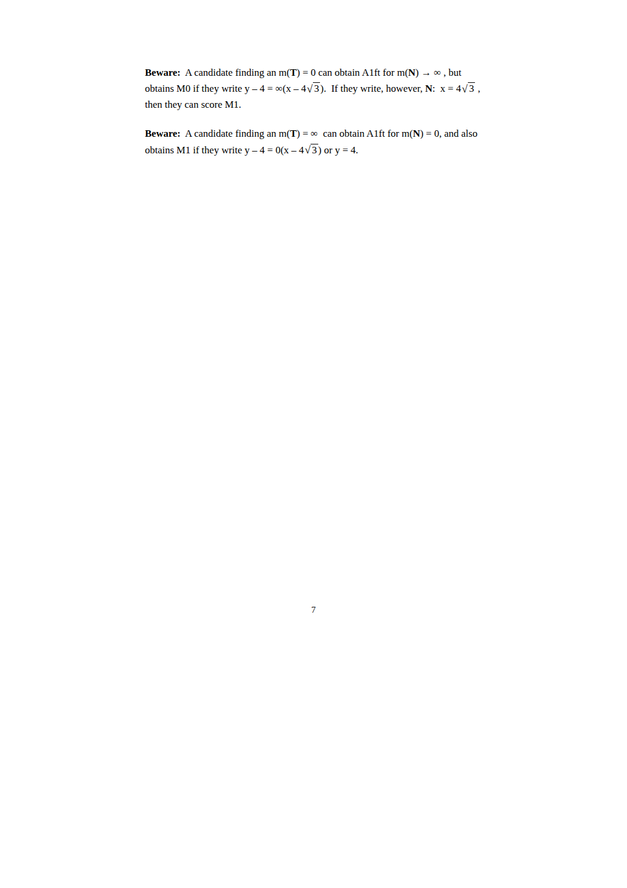Beware: A candidate finding an m(T) = 0 can obtain A1ft for m(N) → ∞ , but obtains M0 if they write y – 4 = ∞(x – 4√3). If they write, however, N: x = 4√3 , then they can score M1.
Beware: A candidate finding an m(T) = ∞ can obtain A1ft for m(N) = 0, and also obtains M1 if they write y – 4 = 0(x – 4√3) or y = 4.
7